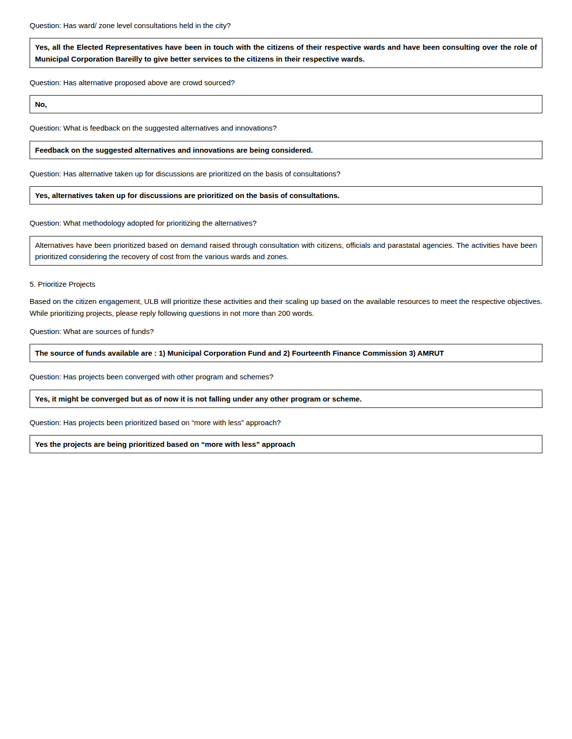Question: Has ward/ zone level consultations held in the city?
Yes, all the Elected Representatives have been in touch with the citizens of their respective wards and have been consulting over the role of Municipal Corporation Bareilly to give better services to the citizens in their respective wards.
Question: Has alternative proposed above are crowd sourced?
No,
Question: What is feedback on the suggested alternatives and innovations?
Feedback on the suggested alternatives and innovations are being considered.
Question: Has alternative taken up for discussions are prioritized on the basis of consultations?
Yes, alternatives taken up for discussions are prioritized on the basis of consultations.
Question: What methodology adopted for prioritizing the alternatives?
Alternatives have been prioritized based on demand raised through consultation with citizens, officials and parastatal agencies. The activities have been prioritized considering the recovery of cost from the various wards and zones.
5. Prioritize Projects
Based on the citizen engagement, ULB will prioritize these activities and their scaling up based on the available resources to meet the respective objectives. While prioritizing projects, please reply following questions in not more than 200 words.
Question: What are sources of funds?
The source of funds available are : 1) Municipal Corporation Fund and 2) Fourteenth Finance Commission 3) AMRUT
Question: Has projects been converged with other program and schemes?
Yes, it might be converged but as of now it is not falling under any other program or scheme.
Question: Has projects been prioritized based on “more with less” approach?
Yes the projects are being prioritized based on “more with less” approach